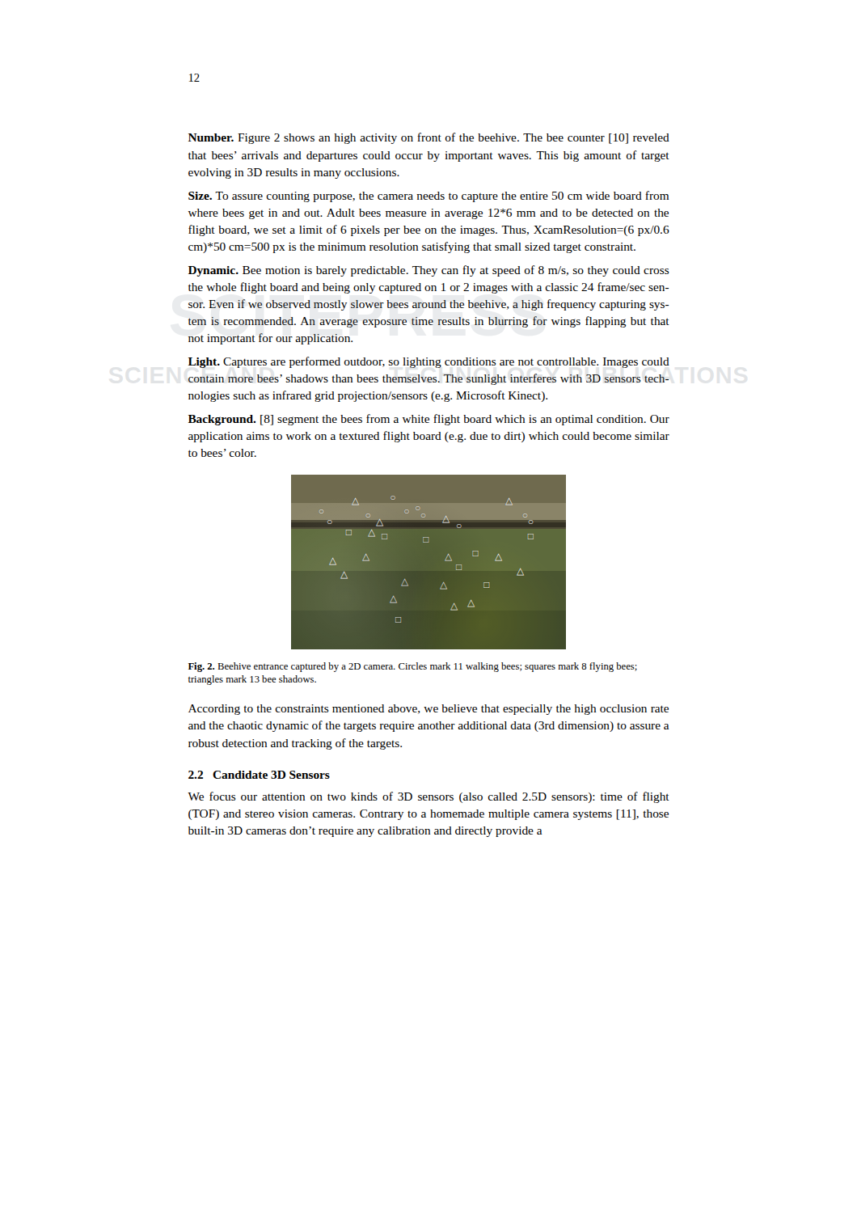SCITEPRESS
SCIENCE AND
TECHNOLOGY PUBLICATIONS
12
Number. Figure 2 shows an high activity on front of the beehive. The bee counter [10] reveled that bees’ arrivals and departures could occur by important waves. This big amount of target evolving in 3D results in many occlusions.
Size. To assure counting purpose, the camera needs to capture the entire 50 cm wide board from where bees get in and out. Adult bees measure in average 12*6 mm and to be detected on the flight board, we set a limit of 6 pixels per bee on the images. Thus, XcamResolution=(6 px/0.6 cm)*50 cm=500 px is the minimum resolution satisfying that small sized target constraint.
Dynamic. Bee motion is barely predictable. They can fly at speed of 8 m/s, so they could cross the whole flight board and being only captured on 1 or 2 images with a classic 24 frame/sec sensor. Even if we observed mostly slower bees around the beehive, a high frequency capturing system is recommended. An average exposure time results in blurring for wings flapping but that not important for our application.
Light. Captures are performed outdoor, so lighting conditions are not controllable. Images could contain more bees’ shadows than bees themselves. The sunlight interferes with 3D sensors technologies such as infrared grid projection/sensors (e.g. Microsoft Kinect).
Background. [8] segment the bees from a white flight board which is an optimal condition. Our application aims to work on a textured flight board (e.g. due to dirt) which could become similar to bees’ color.
○ ○ △ ○ △ ○ ○ ○ ○ △ ○ △ ○ ○ □ △ □ □ □ △ △ △ □ △ △ □ △ △ △ □ △ △ △ □
Fig. 2. Beehive entrance captured by a 2D camera. Circles mark 11 walking bees; squares mark 8 flying bees; triangles mark 13 bee shadows.
According to the constraints mentioned above, we believe that especially the high occlusion rate and the chaotic dynamic of the targets require another additional data (3rd dimension) to assure a robust detection and tracking of the targets.
2.2 Candidate 3D Sensors
We focus our attention on two kinds of 3D sensors (also called 2.5D sensors): time of flight (TOF) and stereo vision cameras. Contrary to a homemade multiple camera systems [11], those built-in 3D cameras don’t require any calibration and directly provide a